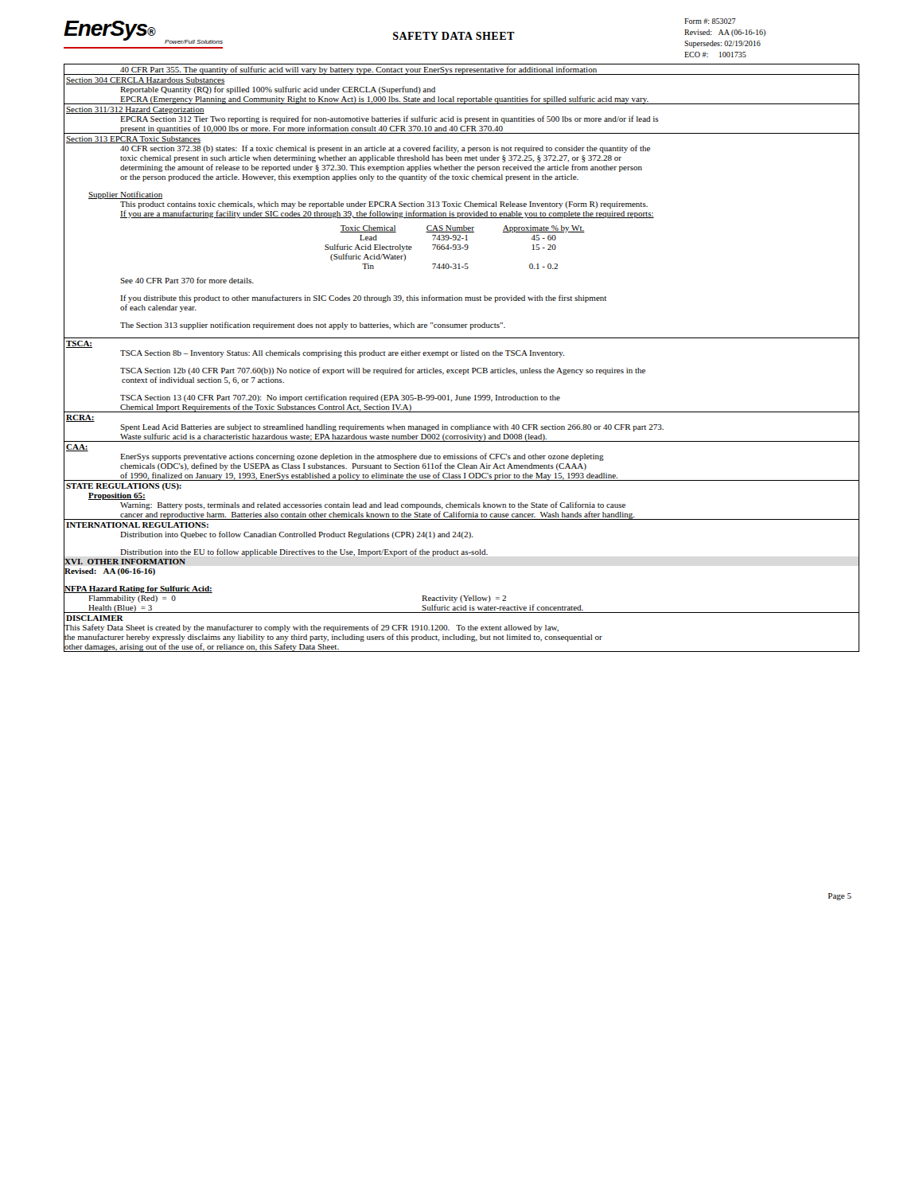EnerSys®
Power/Full Solutions
SAFETY DATA SHEET
Form #: 853027
Revised: AA (06-16-16)
Supersedes: 02/19/2016
ECO #: 1001735
| 40 CFR Part 355. The quantity of sulfuric acid will vary by battery type. Contact your EnerSys representative for additional information |
| Section 304 CERCLA Hazardous Substances Reportable Quantity (RQ) for spilled 100% sulfuric acid under CERCLA (Superfund) and EPCRA (Emergency Planning and Community Right to Know Act) is 1,000 lbs. State and local reportable quantities for spilled sulfuric acid may vary. |
| Section 311/312 Hazard Categorization EPCRA Section 312 Tier Two reporting is required for non-automotive batteries if sulfuric acid is present in quantities of 500 lbs or more and/or if lead is present in quantities of 10,000 lbs or more. For more information consult 40 CFR 370.10 and 40 CFR 370.40 |
| Section 313 EPCRA Toxic Substances 40 CFR section 372.38 (b) states: If a toxic chemical is present in an article at a covered facility, a person is not required to consider the quantity of the toxic chemical present in such article when determining whether an applicable threshold has been met under § 372.25, § 372.27, or § 372.28 or determining the amount of release to be reported under § 372.30. This exemption applies whether the person received the article from another person or the person produced the article. However, this exemption applies only to the quantity of the toxic chemical present in the article. Supplier Notification This product contains toxic chemicals, which may be reportable under EPCRA Section 313 Toxic Chemical Release Inventory (Form R) requirements. If you are a manufacturing facility under SIC codes 20 through 39, the following information is provided to enable you to complete the required reports: / Toxic Chemical / CAS Number / Approximate % by Wt. / / --- / --- / --- / / Lead / 7439-92-1 / 45 - 60 / / Sulfuric Acid Electrolyte (Sulfuric Acid/Water) / 7664-93-9 / 15 - 20 / / Tin / 7440-31-5 / 0.1 - 0.2 / See 40 CFR Part 370 for more details. If you distribute this product to other manufacturers in SIC Codes 20 through 39, this information must be provided with the first shipment of each calendar year. The Section 313 supplier notification requirement does not apply to batteries, which are "consumer products". |
| TSCA: TSCA Section 8b – Inventory Status: All chemicals comprising this product are either exempt or listed on the TSCA Inventory. TSCA Section 12b (40 CFR Part 707.60(b)) No notice of export will be required for articles, except PCB articles, unless the Agency so requires in the context of individual section 5, 6, or 7 actions. TSCA Section 13 (40 CFR Part 707.20): No import certification required (EPA 305-B-99-001, June 1999, Introduction to the Chemical Import Requirements of the Toxic Substances Control Act, Section IV.A) |
| RCRA: Spent Lead Acid Batteries are subject to streamlined handling requirements when managed in compliance with 40 CFR section 266.80 or 40 CFR part 273. Waste sulfuric acid is a characteristic hazardous waste; EPA hazardous waste number D002 (corrosivity) and D008 (lead). |
| CAA: EnerSys supports preventative actions concerning ozone depletion in the atmosphere due to emissions of CFC's and other ozone depleting chemicals (ODC's), defined by the USEPA as Class I substances. Pursuant to Section 611of the Clean Air Act Amendments (CAAA) of 1990, finalized on January 19, 1993, EnerSys established a policy to eliminate the use of Class I ODC's prior to the May 15, 1993 deadline. |
| STATE REGULATIONS (US): Proposition 65: Warning: Battery posts, terminals and related accessories contain lead and lead compounds, chemicals known to the State of California to cause cancer and reproductive harm. Batteries also contain other chemicals known to the State of California to cause cancer. Wash hands after handling. |
| INTERNATIONAL REGULATIONS: Distribution into Quebec to follow Canadian Controlled Product Regulations (CPR) 24(1) and 24(2). Distribution into the EU to follow applicable Directives to the Use, Import/Export of the product as-sold. |
| XVI. OTHER INFORMATION |
| Revised: AA (06-16-16) NFPA Hazard Rating for Sulfuric Acid: / Flammability (Red) = 0 / Reactivity (Yellow) = 2 / / Health (Blue) = 3 / Sulfuric acid is water-reactive if concentrated. / |
| DISCLAIMER This Safety Data Sheet is created by the manufacturer to comply with the requirements of 29 CFR 1910.1200. To the extent allowed by law, the manufacturer hereby expressly disclaims any liability to any third party, including users of this product, including, but not limited to, consequential or other damages, arising out of the use of, or reliance on, this Safety Data Sheet. |
Page 5